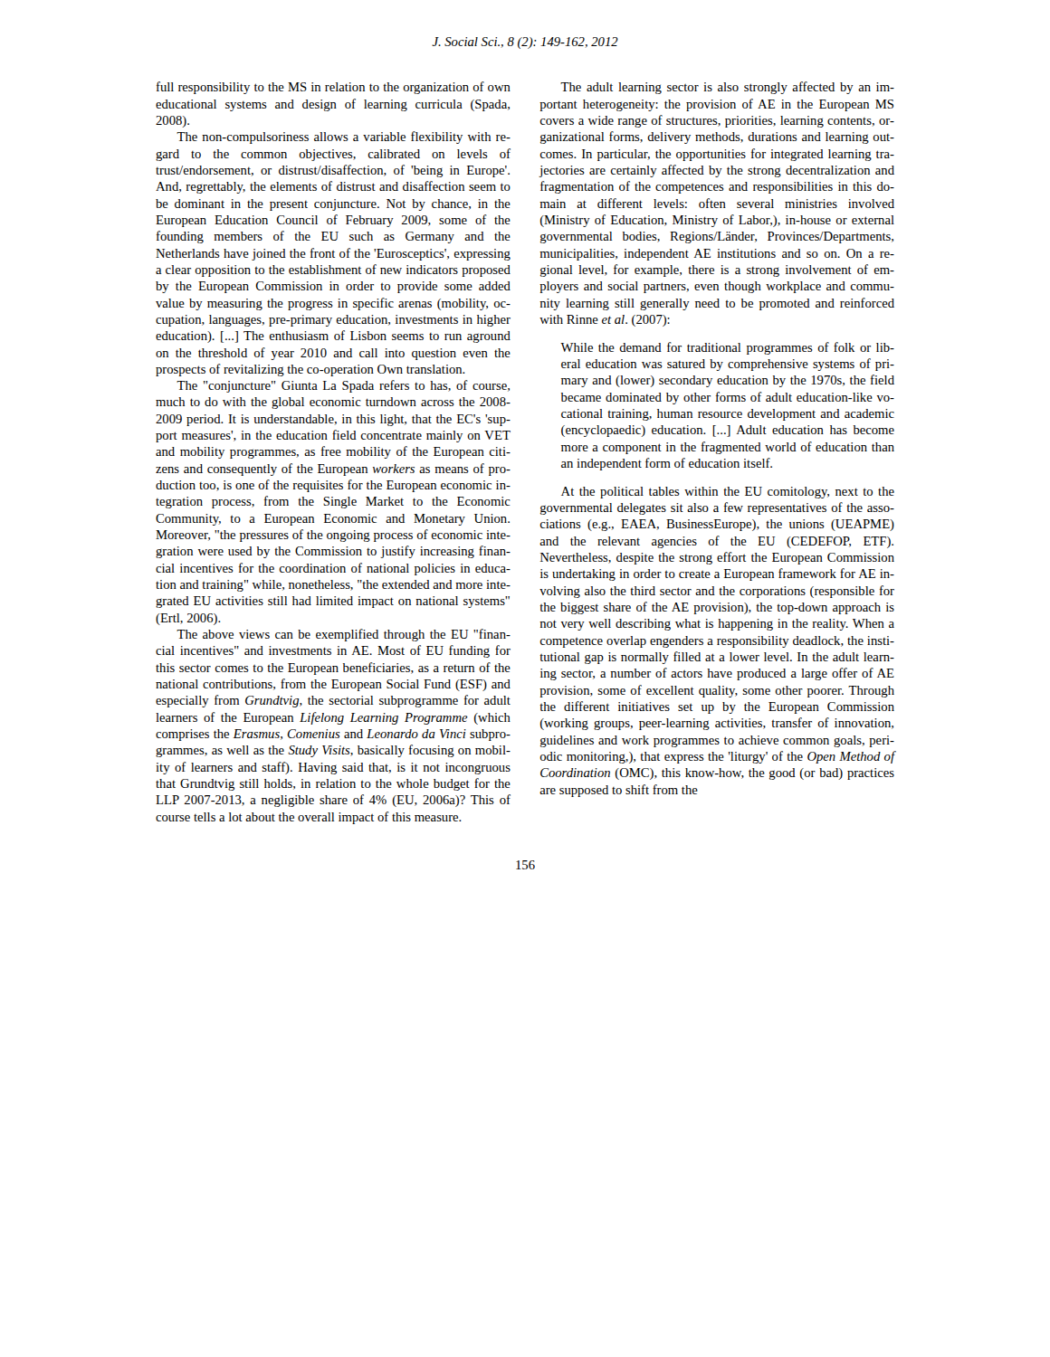J. Social Sci., 8 (2): 149-162, 2012
full responsibility to the MS in relation to the organization of own educational systems and design of learning curricula (Spada, 2008).
The non-compulsoriness allows a variable flexibility with regard to the common objectives, calibrated on levels of trust/endorsement, or distrust/disaffection, of 'being in Europe'. And, regrettably, the elements of distrust and disaffection seem to be dominant in the present conjuncture. Not by chance, in the European Education Council of February 2009, some of the founding members of the EU such as Germany and the Netherlands have joined the front of the 'Eurosceptics', expressing a clear opposition to the establishment of new indicators proposed by the European Commission in order to provide some added value by measuring the progress in specific arenas (mobility, occupation, languages, pre-primary education, investments in higher education). [...] The enthusiasm of Lisbon seems to run aground on the threshold of year 2010 and call into question even the prospects of revitalizing the co-operation Own translation.
The "conjuncture" Giunta La Spada refers to has, of course, much to do with the global economic turndown across the 2008-2009 period. It is understandable, in this light, that the EC's 'support measures', in the education field concentrate mainly on VET and mobility programmes, as free mobility of the European citizens and consequently of the European workers as means of production too, is one of the requisites for the European economic integration process, from the Single Market to the Economic Community, to a European Economic and Monetary Union. Moreover, "the pressures of the ongoing process of economic integration were used by the Commission to justify increasing financial incentives for the coordination of national policies in education and training" while, nonetheless, "the extended and more integrated EU activities still had limited impact on national systems" (Ertl, 2006).
The above views can be exemplified through the EU "financial incentives" and investments in AE. Most of EU funding for this sector comes to the European beneficiaries, as a return of the national contributions, from the European Social Fund (ESF) and especially from Grundtvig, the sectorial subprogramme for adult learners of the European Lifelong Learning Programme (which comprises the Erasmus, Comenius and Leonardo da Vinci subprogrammes, as well as the Study Visits, basically focusing on mobility of learners and staff). Having said that, is it not incongruous that Grundtvig still holds, in relation to the whole budget for the LLP 2007-2013, a negligible share of 4% (EU, 2006a)? This of course tells a lot about the overall impact of this measure.
The adult learning sector is also strongly affected by an important heterogeneity: the provision of AE in the European MS covers a wide range of structures, priorities, learning contents, organizational forms, delivery methods, durations and learning outcomes. In particular, the opportunities for integrated learning trajectories are certainly affected by the strong decentralization and fragmentation of the competences and responsibilities in this domain at different levels: often several ministries involved (Ministry of Education, Ministry of Labor,), in-house or external governmental bodies, Regions/Länder, Provinces/Departments, municipalities, independent AE institutions and so on. On a regional level, for example, there is a strong involvement of employers and social partners, even though workplace and community learning still generally need to be promoted and reinforced with Rinne et al. (2007):
While the demand for traditional programmes of folk or liberal education was satured by comprehensive systems of primary and (lower) secondary education by the 1970s, the field became dominated by other forms of adult education-like vocational training, human resource development and academic (encyclopaedic) education. [...] Adult education has become more a component in the fragmented world of education than an independent form of education itself.
At the political tables within the EU comitology, next to the governmental delegates sit also a few representatives of the associations (e.g., EAEA, BusinessEurope), the unions (UEAPME) and the relevant agencies of the EU (CEDEFOP, ETF). Nevertheless, despite the strong effort the European Commission is undertaking in order to create a European framework for AE involving also the third sector and the corporations (responsible for the biggest share of the AE provision), the top-down approach is not very well describing what is happening in the reality. When a competence overlap engenders a responsibility deadlock, the institutional gap is normally filled at a lower level. In the adult learning sector, a number of actors have produced a large offer of AE provision, some of excellent quality, some other poorer. Through the different initiatives set up by the European Commission (working groups, peer-learning activities, transfer of innovation, guidelines and work programmes to achieve common goals, periodic monitoring,), that express the 'liturgy' of the Open Method of Coordination (OMC), this know-how, the good (or bad) practices are supposed to shift from the
156